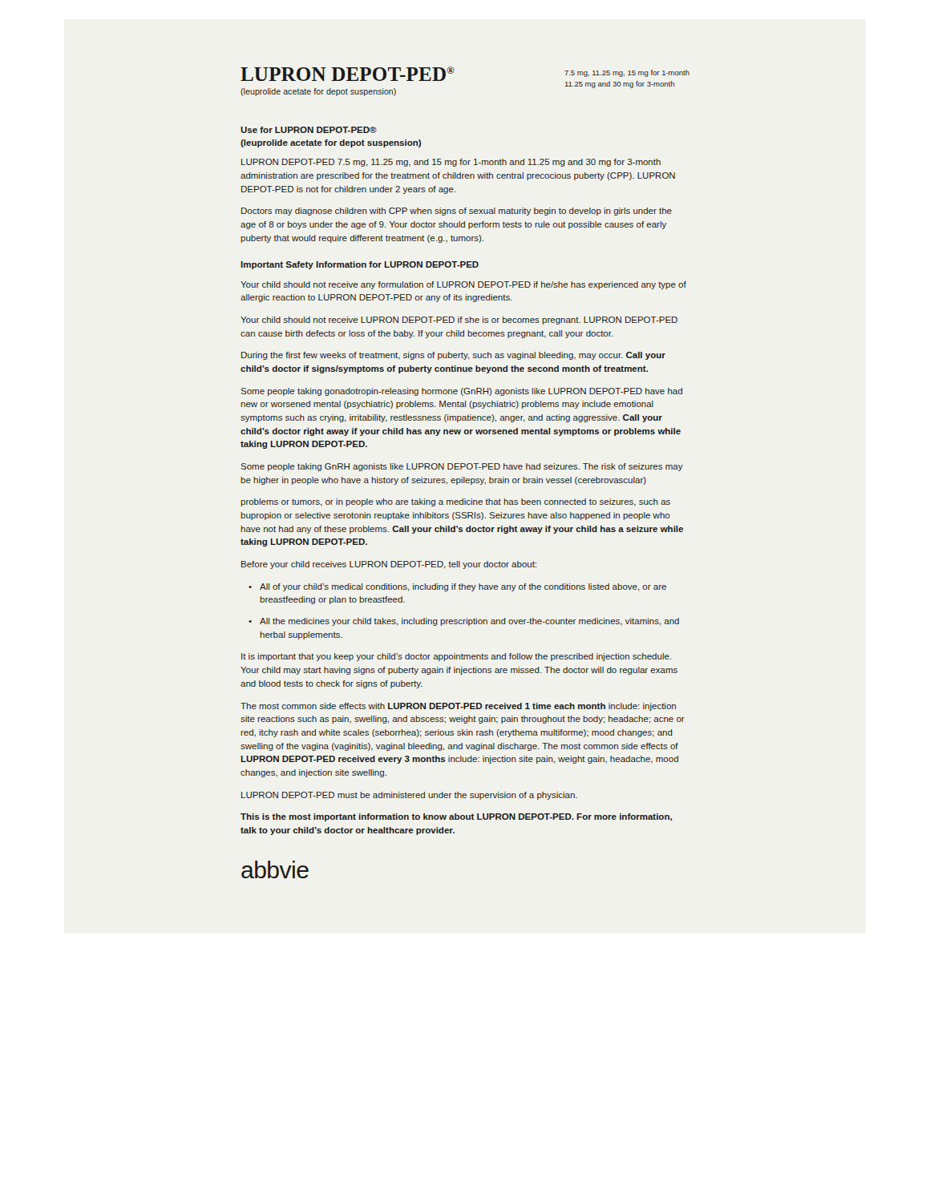LUPRON DEPOT-PED®
(leuprolide acetate for depot suspension)
7.5 mg, 11.25 mg, 15 mg for 1-month
11.25 mg and 30 mg for 3-month
Use for LUPRON DEPOT-PED®
(leuprolide acetate for depot suspension)
LUPRON DEPOT-PED 7.5 mg, 11.25 mg, and 15 mg for 1-month and 11.25 mg and 30 mg for 3-month administration are prescribed for the treatment of children with central precocious puberty (CPP). LUPRON DEPOT-PED is not for children under 2 years of age.
Doctors may diagnose children with CPP when signs of sexual maturity begin to develop in girls under the age of 8 or boys under the age of 9. Your doctor should perform tests to rule out possible causes of early puberty that would require different treatment (e.g., tumors).
Important Safety Information for LUPRON DEPOT-PED
Your child should not receive any formulation of LUPRON DEPOT-PED if he/she has experienced any type of allergic reaction to LUPRON DEPOT-PED or any of its ingredients.
Your child should not receive LUPRON DEPOT-PED if she is or becomes pregnant. LUPRON DEPOT-PED can cause birth defects or loss of the baby. If your child becomes pregnant, call your doctor.
During the first few weeks of treatment, signs of puberty, such as vaginal bleeding, may occur. Call your child’s doctor if signs/symptoms of puberty continue beyond the second month of treatment.
Some people taking gonadotropin-releasing hormone (GnRH) agonists like LUPRON DEPOT-PED have had new or worsened mental (psychiatric) problems. Mental (psychiatric) problems may include emotional symptoms such as crying, irritability, restlessness (impatience), anger, and acting aggressive. Call your child’s doctor right away if your child has any new or worsened mental symptoms or problems while taking LUPRON DEPOT-PED.
Some people taking GnRH agonists like LUPRON DEPOT-PED have had seizures. The risk of seizures may be higher in people who have a history of seizures, epilepsy, brain or brain vessel (cerebrovascular)
problems or tumors, or in people who are taking a medicine that has been connected to seizures, such as bupropion or selective serotonin reuptake inhibitors (SSRIs). Seizures have also happened in people who have not had any of these problems. Call your child’s doctor right away if your child has a seizure while taking LUPRON DEPOT-PED.
Before your child receives LUPRON DEPOT-PED, tell your doctor about:
All of your child’s medical conditions, including if they have any of the conditions listed above, or are breastfeeding or plan to breastfeed.
All the medicines your child takes, including prescription and over-the-counter medicines, vitamins, and herbal supplements.
It is important that you keep your child’s doctor appointments and follow the prescribed injection schedule. Your child may start having signs of puberty again if injections are missed. The doctor will do regular exams and blood tests to check for signs of puberty.
The most common side effects with LUPRON DEPOT-PED received 1 time each month include: injection site reactions such as pain, swelling, and abscess; weight gain; pain throughout the body; headache; acne or red, itchy rash and white scales (seborrhea); serious skin rash (erythema multiforme); mood changes; and swelling of the vagina (vaginitis), vaginal bleeding, and vaginal discharge. The most common side effects of LUPRON DEPOT-PED received every 3 months include: injection site pain, weight gain, headache, mood changes, and injection site swelling.
LUPRON DEPOT-PED must be administered under the supervision of a physician.
This is the most important information to know about LUPRON DEPOT-PED. For more information, talk to your child’s doctor or healthcare provider.
abbvie